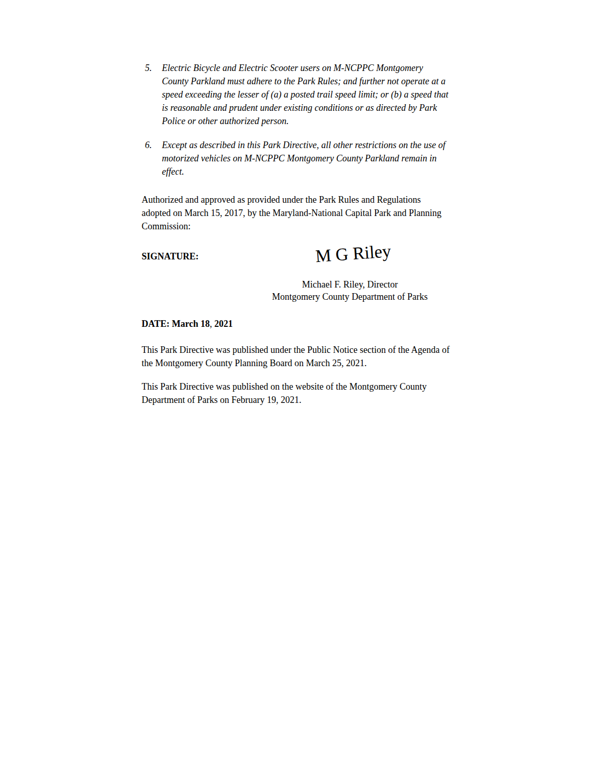5. Electric Bicycle and Electric Scooter users on M-NCPPC Montgomery County Parkland must adhere to the Park Rules; and further not operate at a speed exceeding the lesser of (a) a posted trail speed limit; or (b) a speed that is reasonable and prudent under existing conditions or as directed by Park Police or other authorized person.
6. Except as described in this Park Directive, all other restrictions on the use of motorized vehicles on M-NCPPC Montgomery County Parkland remain in effect.
Authorized and approved as provided under the Park Rules and Regulations adopted on March 15, 2017, by the Maryland-National Capital Park and Planning Commission:
SIGNATURE: M G Riley
Michael F. Riley, Director
Montgomery County Department of Parks
DATE: March 18, 2021
This Park Directive was published under the Public Notice section of the Agenda of the Montgomery County Planning Board on March 25, 2021.
This Park Directive was published on the website of the Montgomery County Department of Parks on February 19, 2021.